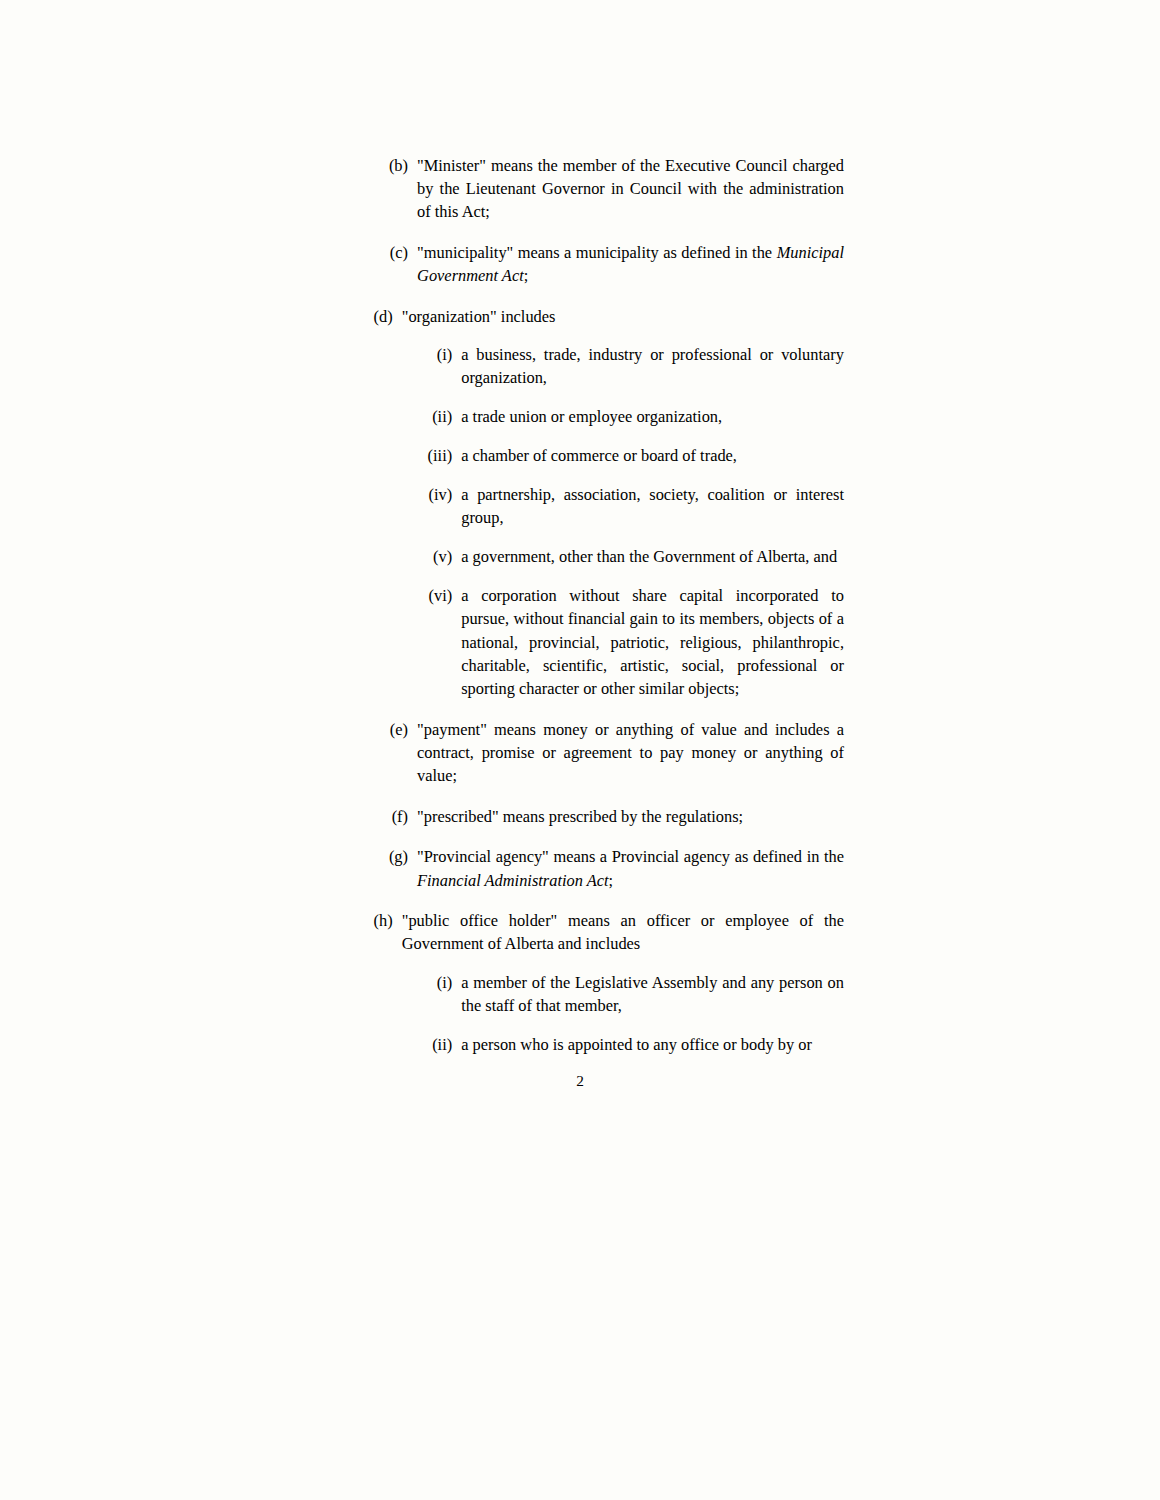(b) "Minister" means the member of the Executive Council charged by the Lieutenant Governor in Council with the administration of this Act;
(c) "municipality" means a municipality as defined in the Municipal Government Act;
(d) "organization" includes
(i) a business, trade, industry or professional or voluntary organization,
(ii) a trade union or employee organization,
(iii) a chamber of commerce or board of trade,
(iv) a partnership, association, society, coalition or interest group,
(v) a government, other than the Government of Alberta, and
(vi) a corporation without share capital incorporated to pursue, without financial gain to its members, objects of a national, provincial, patriotic, religious, philanthropic, charitable, scientific, artistic, social, professional or sporting character or other similar objects;
(e) "payment" means money or anything of value and includes a contract, promise or agreement to pay money or anything of value;
(f) "prescribed" means prescribed by the regulations;
(g) "Provincial agency" means a Provincial agency as defined in the Financial Administration Act;
(h) "public office holder" means an officer or employee of the Government of Alberta and includes
(i) a member of the Legislative Assembly and any person on the staff of that member,
(ii) a person who is appointed to any office or body by or
2